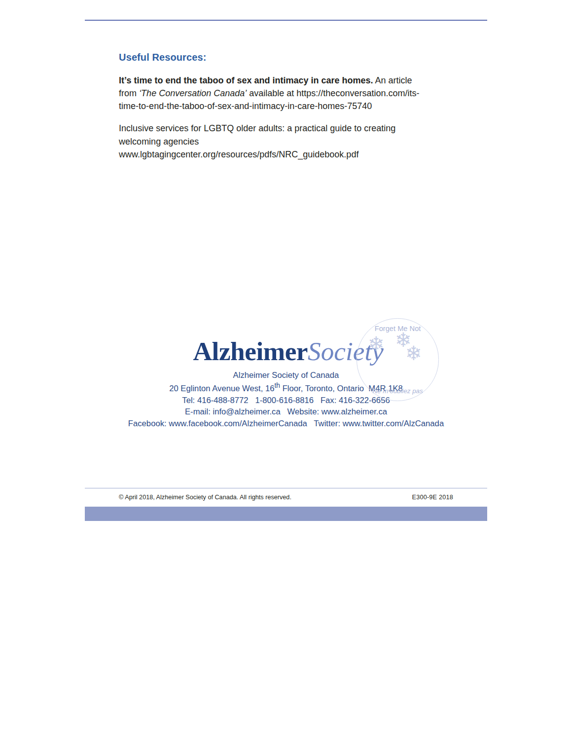Useful Resources:
It’s time to end the taboo of sex and intimacy in care homes. An article from ‘The Conversation Canada’ available at https://theconversation.com/its-time-to-end-the-taboo-of-sex-and-intimacy-in-care-homes-75740
Inclusive services for LGBTQ older adults: a practical guide to creating welcoming agencies
www.lgbtagingcenter.org/resources/pdfs/NRC_guidebook.pdf
Forget Me Not
❄❄❄
Ne m’oubliez pas
Alzheimer Society
Alzheimer Society of Canada
20 Eglinton Avenue West, 16th Floor, Toronto, Ontario M4R 1K8
Tel: 416-488-8772 1-800-616-8816 Fax: 416-322-6656
E-mail: info@alzheimer.ca Website: www.alzheimer.ca
Facebook: www.facebook.com/AlzheimerCanada Twitter: www.twitter.com/AlzCanada
© April 2018, Alzheimer Society of Canada. All rights reserved.
E300-9E 2018